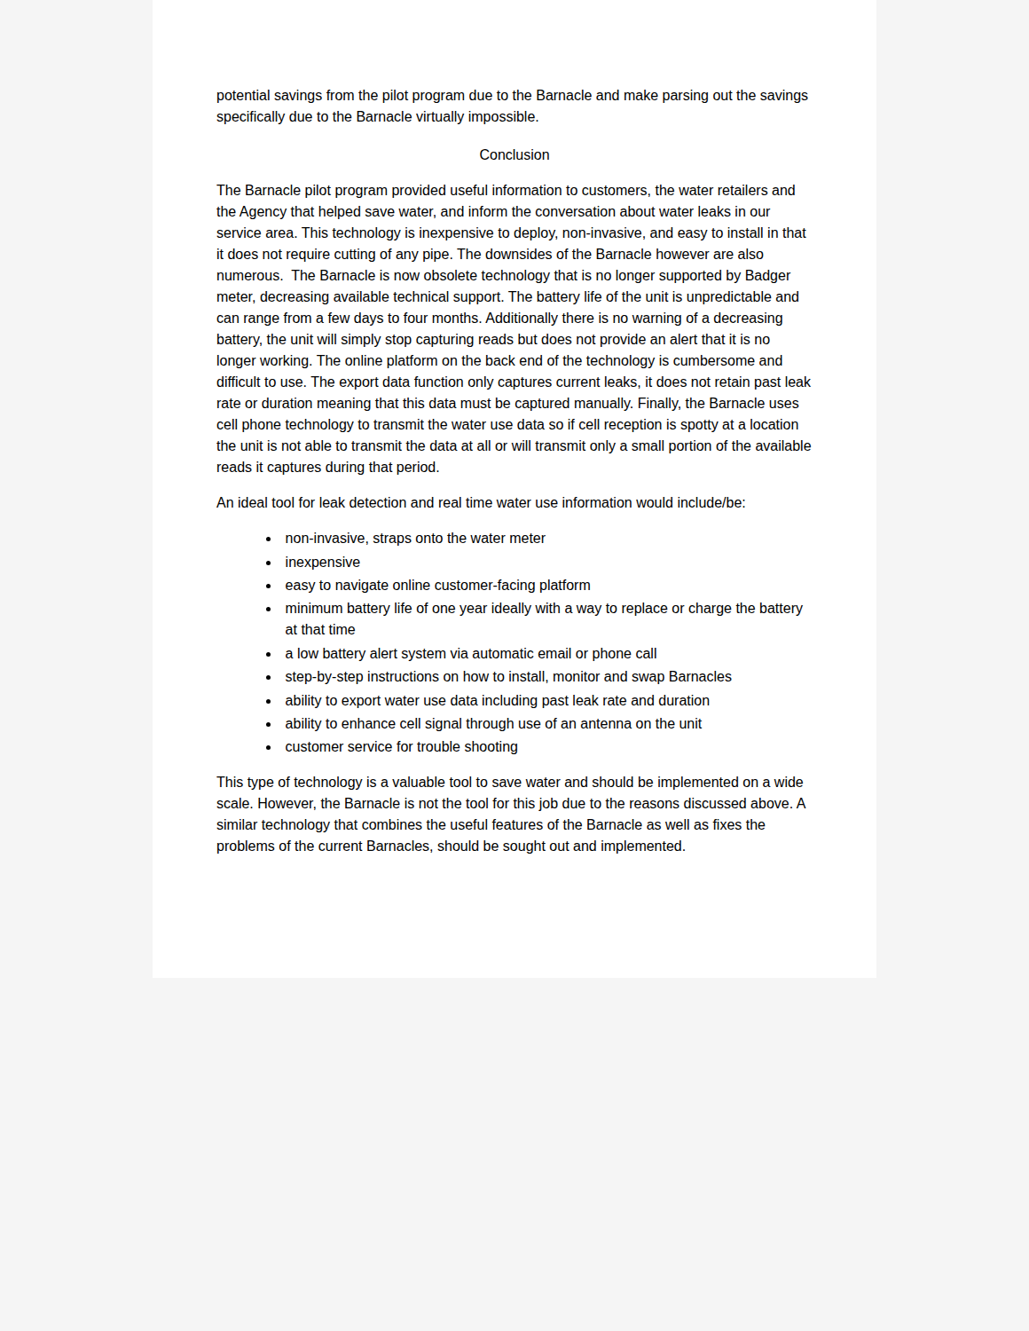potential savings from the pilot program due to the Barnacle and make parsing out the savings specifically due to the Barnacle virtually impossible.
Conclusion
The Barnacle pilot program provided useful information to customers, the water retailers and the Agency that helped save water, and inform the conversation about water leaks in our service area. This technology is inexpensive to deploy, non-invasive, and easy to install in that it does not require cutting of any pipe. The downsides of the Barnacle however are also numerous. The Barnacle is now obsolete technology that is no longer supported by Badger meter, decreasing available technical support. The battery life of the unit is unpredictable and can range from a few days to four months. Additionally there is no warning of a decreasing battery, the unit will simply stop capturing reads but does not provide an alert that it is no longer working. The online platform on the back end of the technology is cumbersome and difficult to use. The export data function only captures current leaks, it does not retain past leak rate or duration meaning that this data must be captured manually. Finally, the Barnacle uses cell phone technology to transmit the water use data so if cell reception is spotty at a location the unit is not able to transmit the data at all or will transmit only a small portion of the available reads it captures during that period.
An ideal tool for leak detection and real time water use information would include/be:
non-invasive, straps onto the water meter
inexpensive
easy to navigate online customer-facing platform
minimum battery life of one year ideally with a way to replace or charge the battery at that time
a low battery alert system via automatic email or phone call
step-by-step instructions on how to install, monitor and swap Barnacles
ability to export water use data including past leak rate and duration
ability to enhance cell signal through use of an antenna on the unit
customer service for trouble shooting
This type of technology is a valuable tool to save water and should be implemented on a wide scale. However, the Barnacle is not the tool for this job due to the reasons discussed above. A similar technology that combines the useful features of the Barnacle as well as fixes the problems of the current Barnacles, should be sought out and implemented.